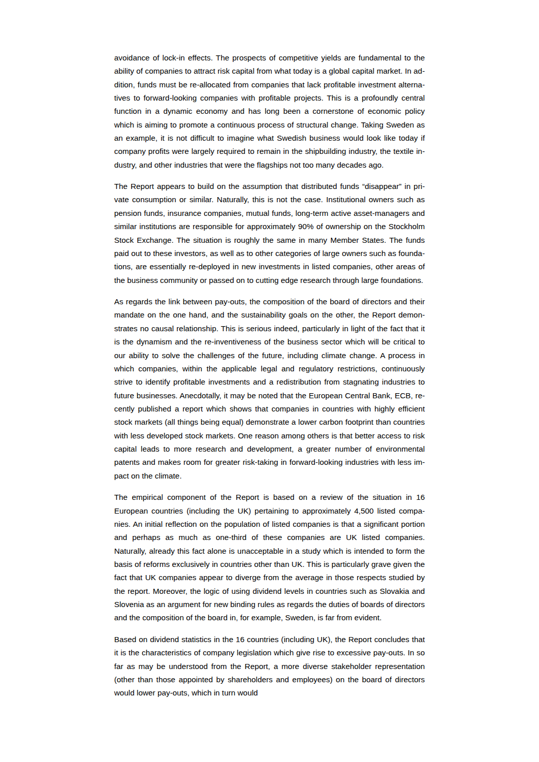avoidance of lock-in effects. The prospects of competitive yields are fundamental to the ability of companies to attract risk capital from what today is a global capital market. In addition, funds must be re-allocated from companies that lack profitable investment alternatives to forward-looking companies with profitable projects. This is a profoundly central function in a dynamic economy and has long been a cornerstone of economic policy which is aiming to promote a continuous process of structural change. Taking Sweden as an example, it is not difficult to imagine what Swedish business would look like today if company profits were largely required to remain in the shipbuilding industry, the textile industry, and other industries that were the flagships not too many decades ago.
The Report appears to build on the assumption that distributed funds “disappear” in private consumption or similar. Naturally, this is not the case. Institutional owners such as pension funds, insurance companies, mutual funds, long-term active asset-managers and similar institutions are responsible for approximately 90% of ownership on the Stockholm Stock Exchange. The situation is roughly the same in many Member States. The funds paid out to these investors, as well as to other categories of large owners such as foundations, are essentially re-deployed in new investments in listed companies, other areas of the business community or passed on to cutting edge research through large foundations.
As regards the link between pay-outs, the composition of the board of directors and their mandate on the one hand, and the sustainability goals on the other, the Report demonstrates no causal relationship. This is serious indeed, particularly in light of the fact that it is the dynamism and the re-inventiveness of the business sector which will be critical to our ability to solve the challenges of the future, including climate change. A process in which companies, within the applicable legal and regulatory restrictions, continuously strive to identify profitable investments and a redistribution from stagnating industries to future businesses. Anecdotally, it may be noted that the European Central Bank, ECB, recently published a report which shows that companies in countries with highly efficient stock markets (all things being equal) demonstrate a lower carbon footprint than countries with less developed stock markets. One reason among others is that better access to risk capital leads to more research and development, a greater number of environmental patents and makes room for greater risk-taking in forward-looking industries with less impact on the climate.
The empirical component of the Report is based on a review of the situation in 16 European countries (including the UK) pertaining to approximately 4,500 listed companies. An initial reflection on the population of listed companies is that a significant portion and perhaps as much as one-third of these companies are UK listed companies. Naturally, already this fact alone is unacceptable in a study which is intended to form the basis of reforms exclusively in countries other than UK. This is particularly grave given the fact that UK companies appear to diverge from the average in those respects studied by the report. Moreover, the logic of using dividend levels in countries such as Slovakia and Slovenia as an argument for new binding rules as regards the duties of boards of directors and the composition of the board in, for example, Sweden, is far from evident.
Based on dividend statistics in the 16 countries (including UK), the Report concludes that it is the characteristics of company legislation which give rise to excessive pay-outs. In so far as may be understood from the Report, a more diverse stakeholder representation (other than those appointed by shareholders and employees) on the board of directors would lower pay-outs, which in turn would